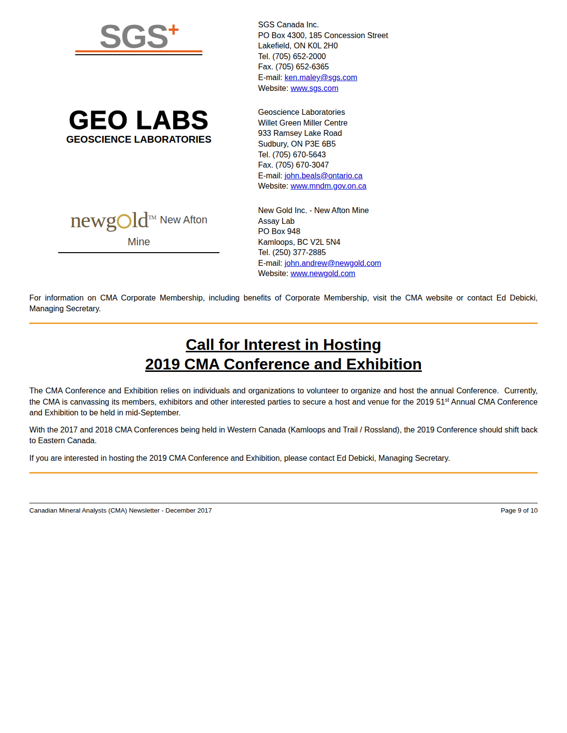SGS+
SGS Canada Inc.
PO Box 4300, 185 Concession Street
Lakefield, ON K0L 2H0
Tel. (705) 652-2000
Fax. (705) 652-6365
E-mail: ken.maley@sgs.com
Website: www.sgs.com
GEO LABS
GEOSCIENCE LABORATORIES
Geoscience Laboratories
Willet Green Miller Centre
933 Ramsey Lake Road
Sudbury, ON P3E 6B5
Tel. (705) 670-5643
Fax. (705) 670-3047
E-mail: john.beals@ontario.ca
Website: www.mndm.gov.on.ca
newg ldTM New Afton Mine
New Gold Inc. - New Afton Mine
Assay Lab
PO Box 948
Kamloops, BC V2L 5N4
Tel. (250) 377-2885
E-mail: john.andrew@newgold.com
Website: www.newgold.com
For information on CMA Corporate Membership, including benefits of Corporate Membership, visit the CMA website or contact Ed Debicki, Managing Secretary.
Call for Interest in Hosting
2019 CMA Conference and Exhibition
The CMA Conference and Exhibition relies on individuals and organizations to volunteer to organize and host the annual Conference. Currently, the CMA is canvassing its members, exhibitors and other interested parties to secure a host and venue for the 2019 51st Annual CMA Conference and Exhibition to be held in mid-September.
With the 2017 and 2018 CMA Conferences being held in Western Canada (Kamloops and Trail / Rossland), the 2019 Conference should shift back to Eastern Canada.
If you are interested in hosting the 2019 CMA Conference and Exhibition, please contact Ed Debicki, Managing Secretary.
Canadian Mineral Analysts (CMA) Newsletter - December 2017 Page 9 of 10